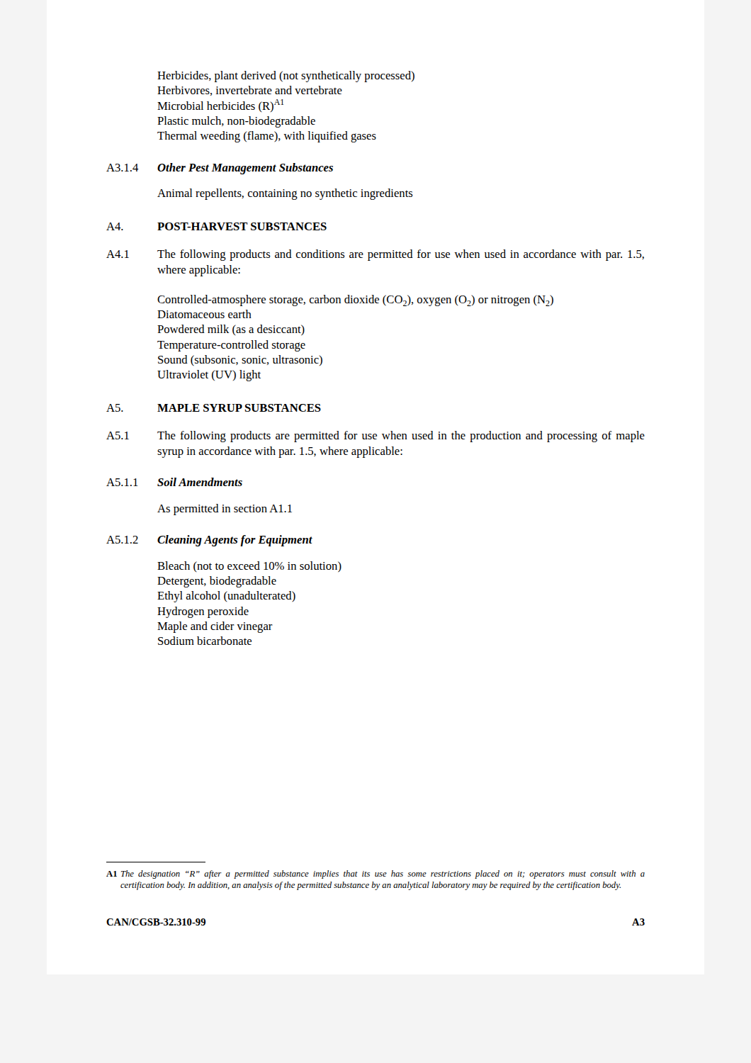Herbicides, plant derived (not synthetically processed)
Herbivores, invertebrate and vertebrate
Microbial herbicides (R)A1
Plastic mulch, non-biodegradable
Thermal weeding (flame), with liquified gases
A3.1.4
Other Pest Management Substances
Animal repellents, containing no synthetic ingredients
A4.
Post-Harvest Substances
A4.1
The following products and conditions are permitted for use when used in accordance with par. 1.5, where applicable:
Controlled-atmosphere storage, carbon dioxide (CO2), oxygen (O2) or nitrogen (N2)
Diatomaceous earth
Powdered milk (as a desiccant)
Temperature-controlled storage
Sound (subsonic, sonic, ultrasonic)
Ultraviolet (UV) light
A5.
Maple Syrup Substances
A5.1
The following products are permitted for use when used in the production and processing of maple syrup in accordance with par. 1.5, where applicable:
A5.1.1
Soil Amendments
As permitted in section A1.1
A5.1.2
Cleaning Agents for Equipment
Bleach (not to exceed 10% in solution)
Detergent, biodegradable
Ethyl alcohol (unadulterated)
Hydrogen peroxide
Maple and cider vinegar
Sodium bicarbonate
A1 The designation “R” after a permitted substance implies that its use has some restrictions placed on it; operators must consult with a certification body. In addition, an analysis of the permitted substance by an analytical laboratory may be required by the certification body.
CAN/CGSB-32.310-99 A3